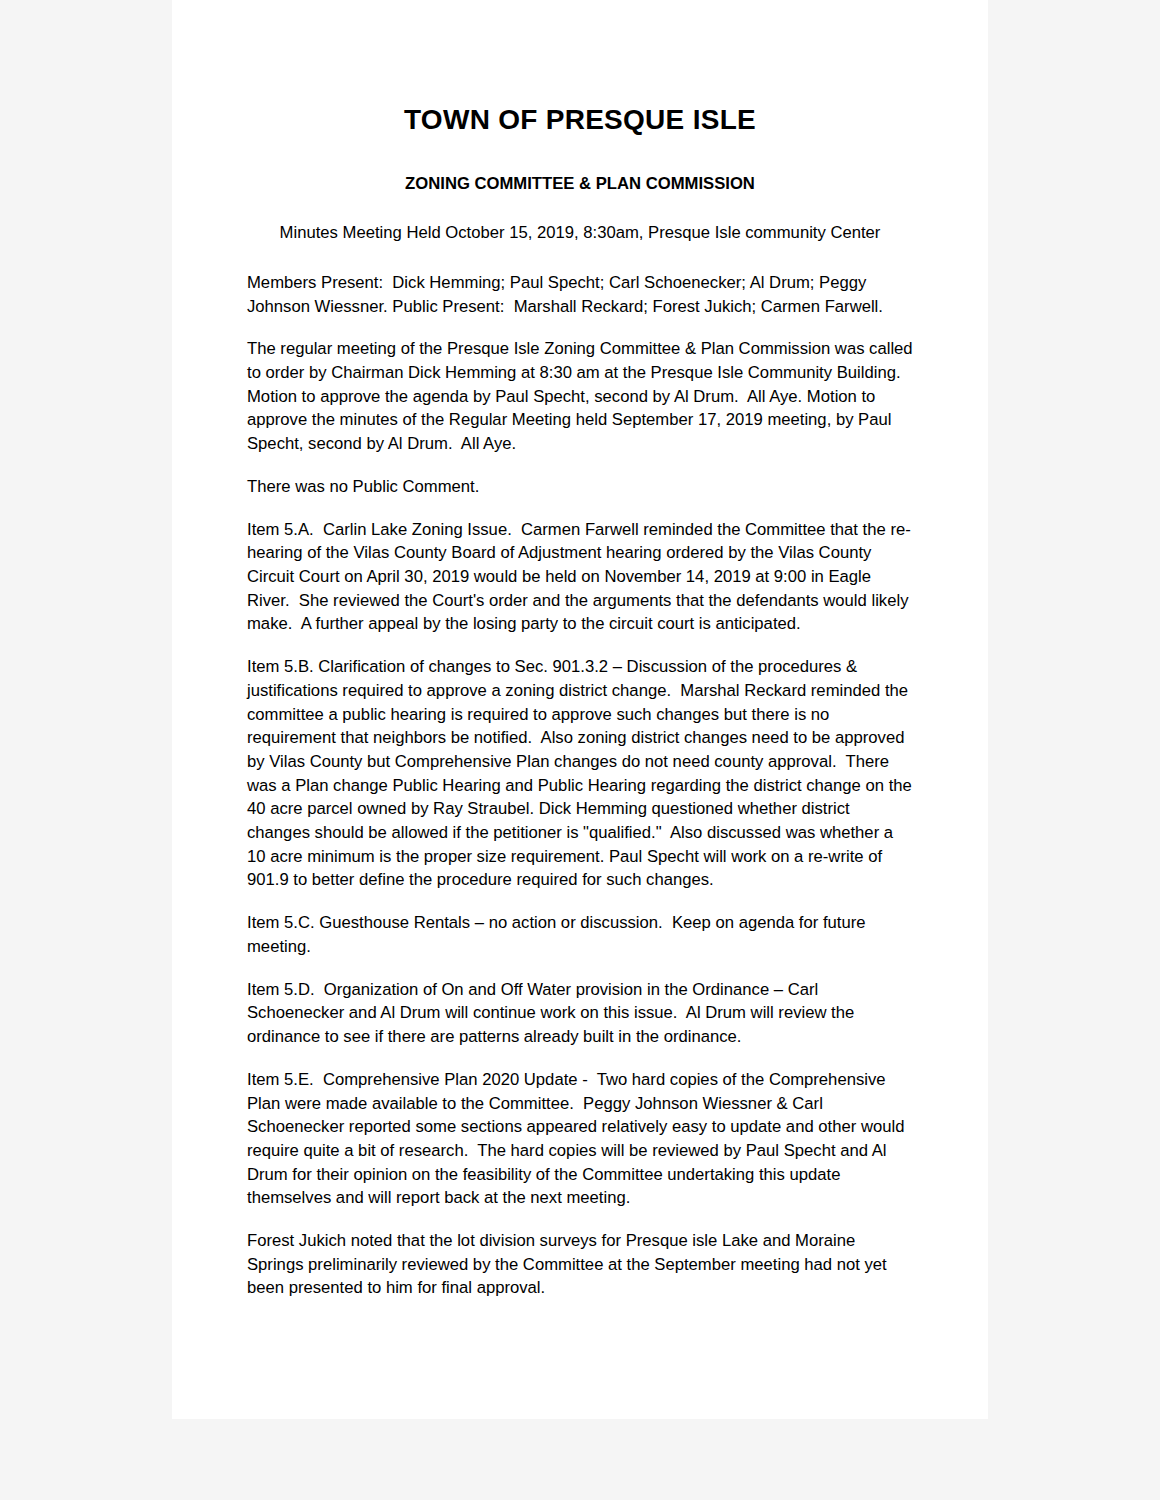TOWN OF PRESQUE ISLE
ZONING COMMITTEE & PLAN COMMISSION
Minutes Meeting Held October 15, 2019, 8:30am, Presque Isle community Center
Members Present: Dick Hemming; Paul Specht; Carl Schoenecker; Al Drum; Peggy Johnson Wiessner. Public Present: Marshall Reckard; Forest Jukich; Carmen Farwell.
The regular meeting of the Presque Isle Zoning Committee & Plan Commission was called to order by Chairman Dick Hemming at 8:30 am at the Presque Isle Community Building. Motion to approve the agenda by Paul Specht, second by Al Drum. All Aye. Motion to approve the minutes of the Regular Meeting held September 17, 2019 meeting, by Paul Specht, second by Al Drum. All Aye.
There was no Public Comment.
Item 5.A. Carlin Lake Zoning Issue. Carmen Farwell reminded the Committee that the re-hearing of the Vilas County Board of Adjustment hearing ordered by the Vilas County Circuit Court on April 30, 2019 would be held on November 14, 2019 at 9:00 in Eagle River. She reviewed the Court's order and the arguments that the defendants would likely make. A further appeal by the losing party to the circuit court is anticipated.
Item 5.B. Clarification of changes to Sec. 901.3.2 – Discussion of the procedures & justifications required to approve a zoning district change. Marshal Reckard reminded the committee a public hearing is required to approve such changes but there is no requirement that neighbors be notified. Also zoning district changes need to be approved by Vilas County but Comprehensive Plan changes do not need county approval. There was a Plan change Public Hearing and Public Hearing regarding the district change on the 40 acre parcel owned by Ray Straubel. Dick Hemming questioned whether district changes should be allowed if the petitioner is "qualified." Also discussed was whether a 10 acre minimum is the proper size requirement. Paul Specht will work on a re-write of 901.9 to better define the procedure required for such changes.
Item 5.C. Guesthouse Rentals – no action or discussion. Keep on agenda for future meeting.
Item 5.D. Organization of On and Off Water provision in the Ordinance – Carl Schoenecker and Al Drum will continue work on this issue. Al Drum will review the ordinance to see if there are patterns already built in the ordinance.
Item 5.E. Comprehensive Plan 2020 Update - Two hard copies of the Comprehensive Plan were made available to the Committee. Peggy Johnson Wiessner & Carl Schoenecker reported some sections appeared relatively easy to update and other would require quite a bit of research. The hard copies will be reviewed by Paul Specht and Al Drum for their opinion on the feasibility of the Committee undertaking this update themselves and will report back at the next meeting.
Forest Jukich noted that the lot division surveys for Presque isle Lake and Moraine Springs preliminarily reviewed by the Committee at the September meeting had not yet been presented to him for final approval.